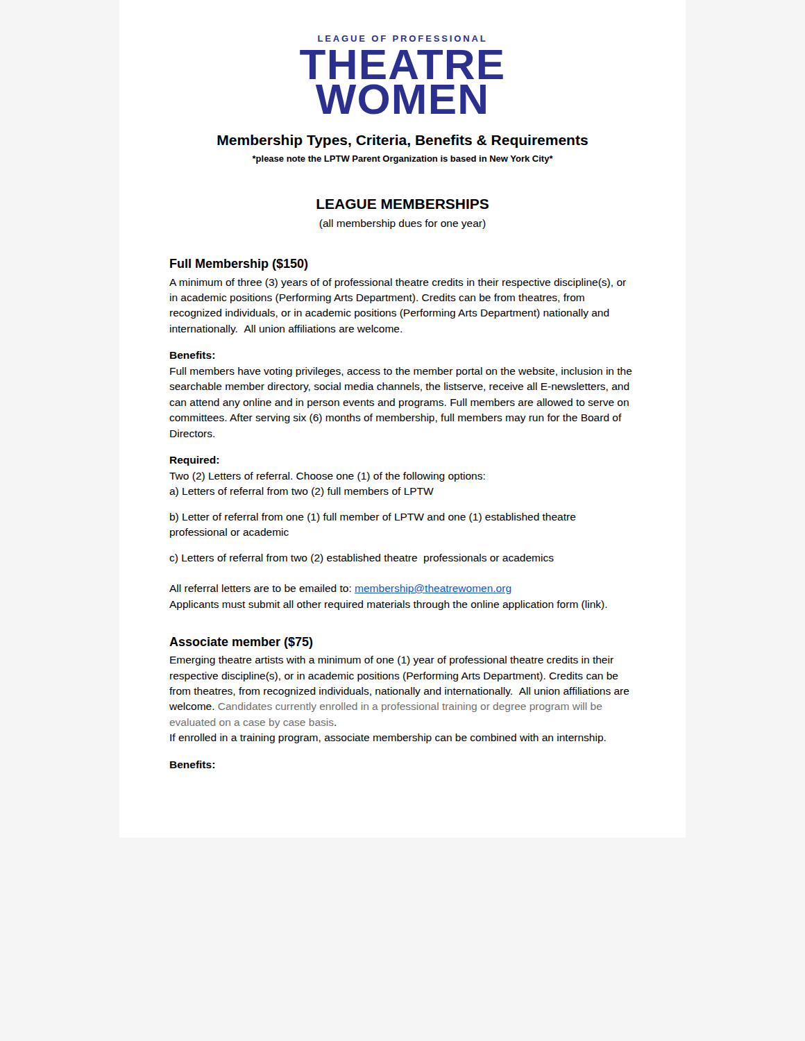LEAGUE OF PROFESSIONAL
THEATRE WOMEN
Membership Types, Criteria, Benefits & Requirements
*please note the LPTW Parent Organization is based in New York City*
LEAGUE MEMBERSHIPS
(all membership dues for one year)
Full Membership ($150)
A minimum of three (3) years of of professional theatre credits in their respective discipline(s), or in academic positions (Performing Arts Department). Credits can be from theatres, from recognized individuals, or in academic positions (Performing Arts Department) nationally and internationally. All union affiliations are welcome.
Benefits:
Full members have voting privileges, access to the member portal on the website, inclusion in the searchable member directory, social media channels, the listserve, receive all E-newsletters, and can attend any online and in person events and programs. Full members are allowed to serve on committees. After serving six (6) months of membership, full members may run for the Board of Directors.
Required:
Two (2) Letters of referral. Choose one (1) of the following options:
a) Letters of referral from two (2) full members of LPTW
b) Letter of referral from one (1) full member of LPTW and one (1) established theatre professional or academic
c) Letters of referral from two (2) established theatre professionals or academics
All referral letters are to be emailed to: membership@theatrewomen.org
Applicants must submit all other required materials through the online application form (link).
Associate member ($75)
Emerging theatre artists with a minimum of one (1) year of professional theatre credits in their respective discipline(s), or in academic positions (Performing Arts Department). Credits can be from theatres, from recognized individuals, nationally and internationally. All union affiliations are welcome. Candidates currently enrolled in a professional training or degree program will be evaluated on a case by case basis.
If enrolled in a training program, associate membership can be combined with an internship.
Benefits: